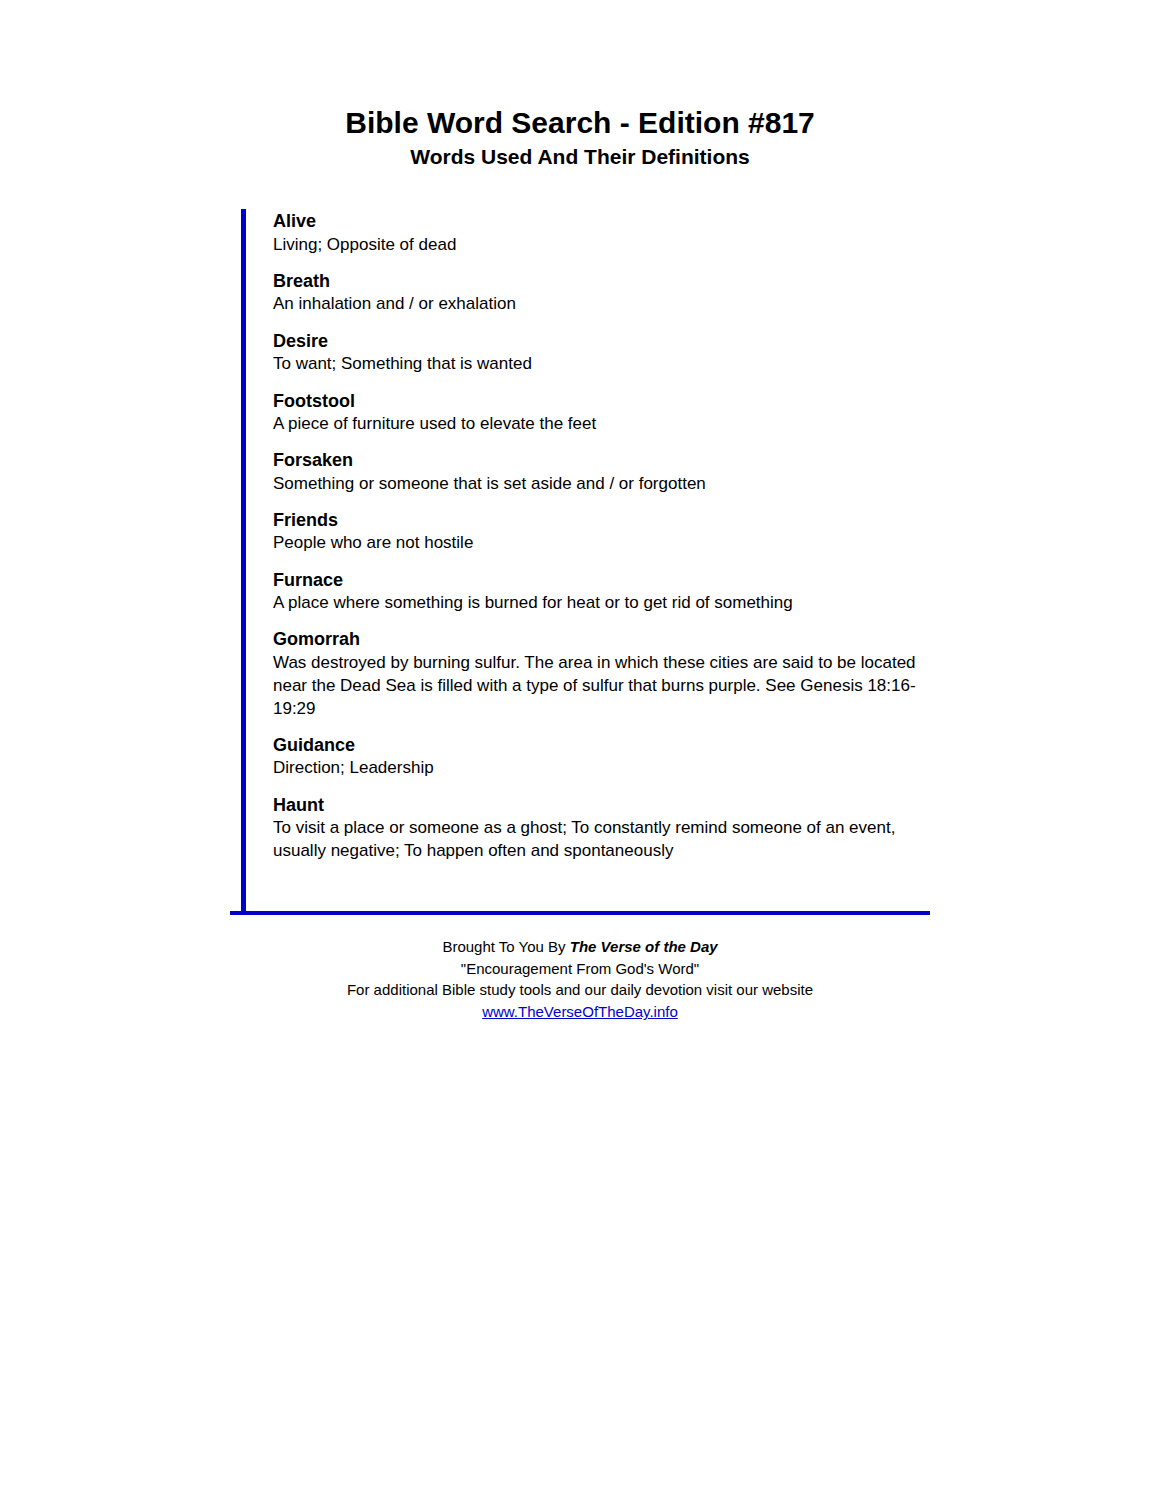Bible Word Search - Edition #817
Words Used And Their Definitions
Alive
Living; Opposite of dead
Breath
An inhalation and / or exhalation
Desire
To want; Something that is wanted
Footstool
A piece of furniture used to elevate the feet
Forsaken
Something or someone that is set aside and / or forgotten
Friends
People who are not hostile
Furnace
A place where something is burned for heat or to get rid of something
Gomorrah
Was destroyed by burning sulfur. The area in which these cities are said to be located near the Dead Sea is filled with a type of sulfur that burns purple. See Genesis 18:16-19:29
Guidance
Direction; Leadership
Haunt
To visit a place or someone as a ghost; To constantly remind someone of an event, usually negative; To happen often and spontaneously
Brought To You By The Verse of the Day
"Encouragement From God's Word"
For additional Bible study tools and our daily devotion visit our website
www.TheVerseOfTheDay.info